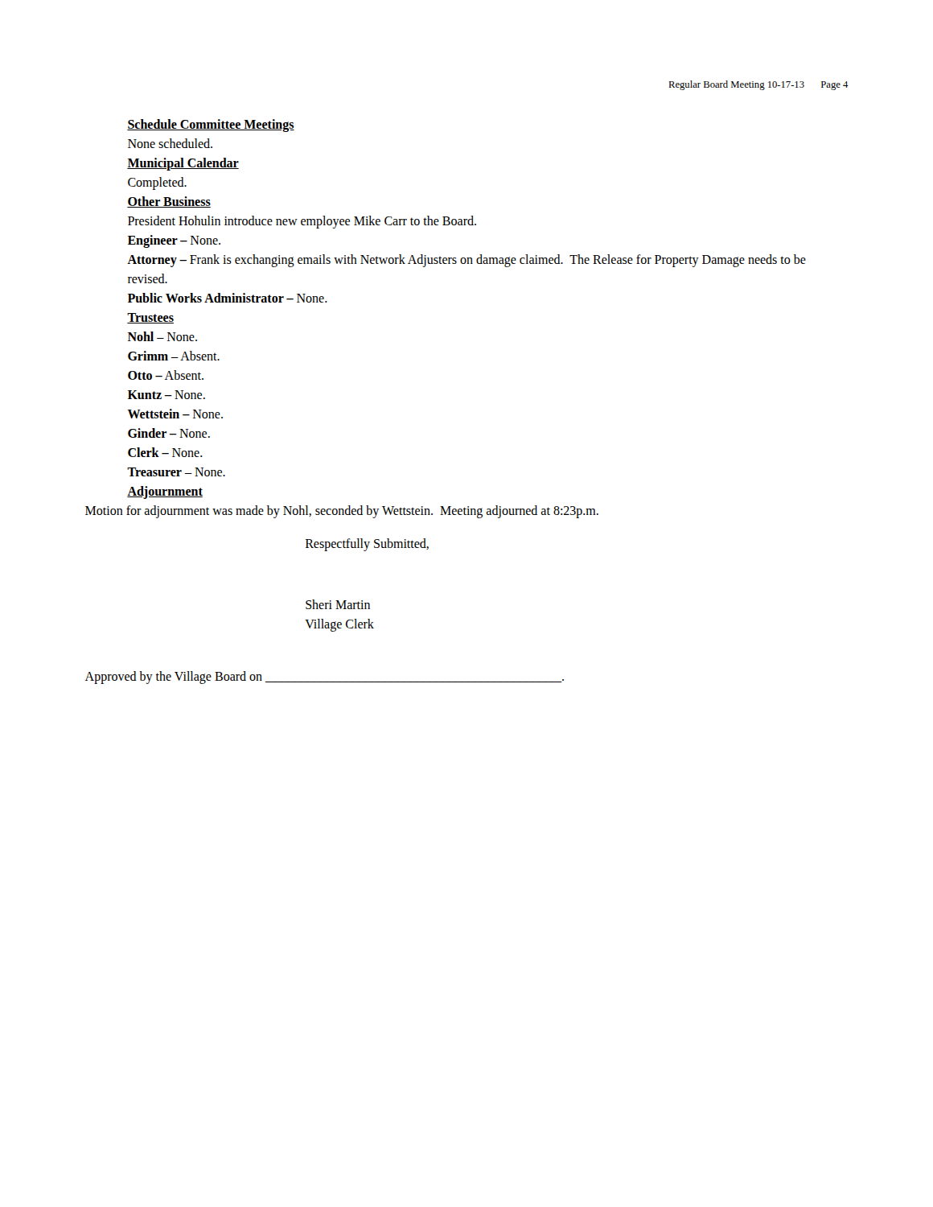Regular Board Meeting 10-17-13Page 4
Schedule Committee Meetings
None scheduled.
Municipal Calendar
Completed.
Other Business
President Hohulin introduce new employee Mike Carr to the Board.
Engineer – None.
Attorney – Frank is exchanging emails with Network Adjusters on damage claimed. The Release for Property Damage needs to be revised.
Public Works Administrator – None.
Trustees
Nohl – None.
Grimm – Absent.
Otto – Absent.
Kuntz – None.
Wettstein – None.
Ginder – None.
Clerk – None.
Treasurer – None.
Adjournment
Motion for adjournment was made by Nohl, seconded by Wettstein. Meeting adjourned at 8:23p.m.
Respectfully Submitted,
Sheri Martin
Village Clerk
Approved by the Village Board on ______________________________________________.